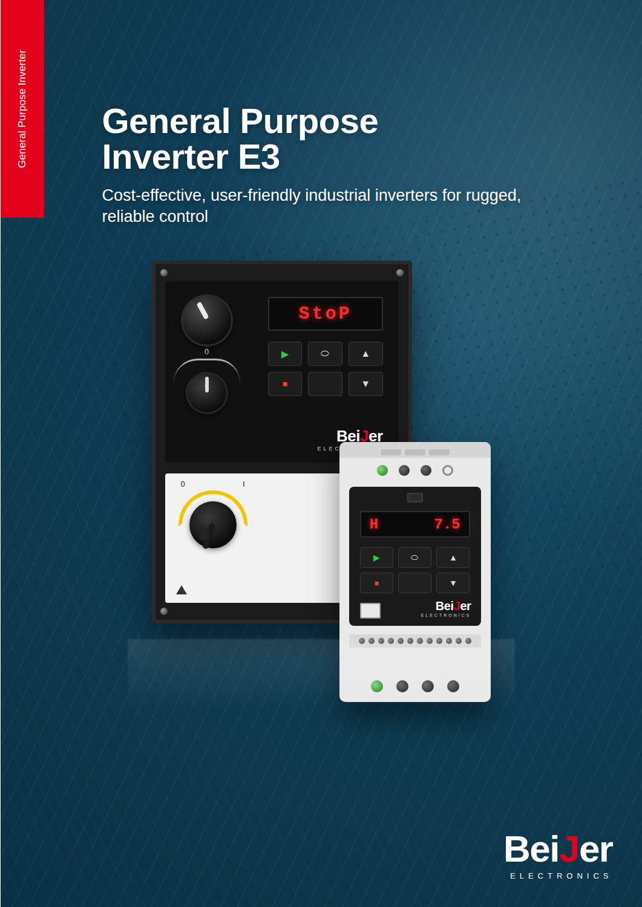General Purpose Inverter
General Purpose
Inverter E3
Cost-effective, user-friendly industrial inverters for rugged, reliable control
0
StoP
▶
⬭
▲
⏹
▼
BeiJer
ELECTRONICS
0 I
H 7.5
▶
⬭
▲
⏹
▼
BeiJer
ELECTRONICS
BeiJer
ELECTRONICS